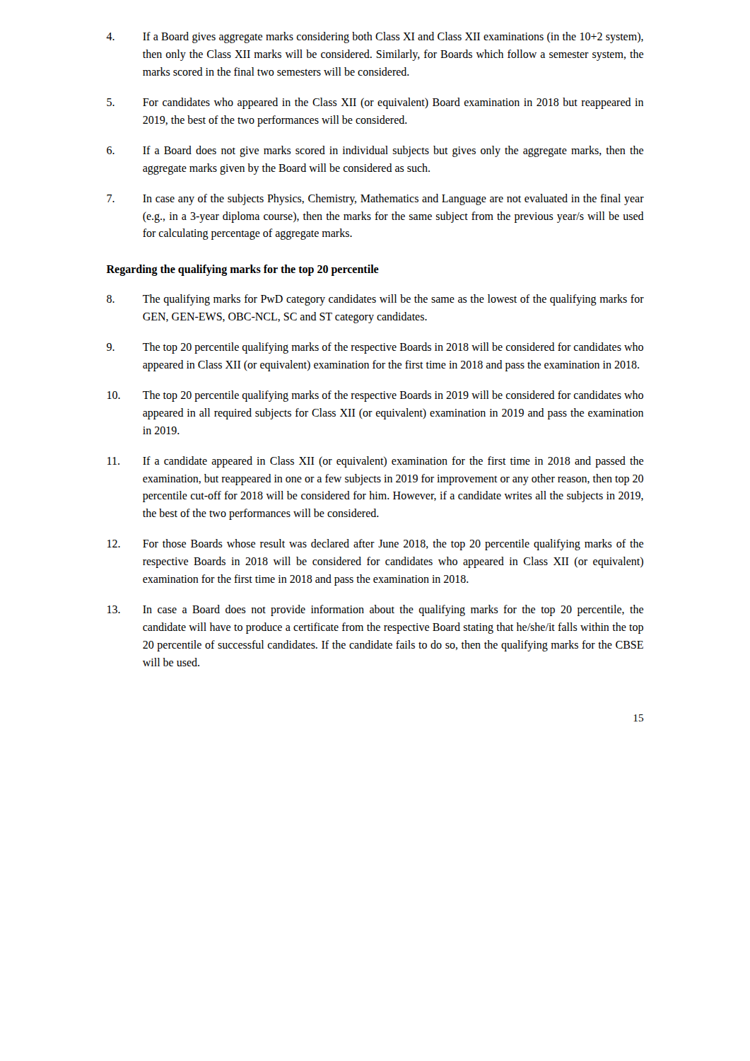If a Board gives aggregate marks considering both Class XI and Class XII examinations (in the 10+2 system), then only the Class XII marks will be considered. Similarly, for Boards which follow a semester system, the marks scored in the final two semesters will be considered.
For candidates who appeared in the Class XII (or equivalent) Board examination in 2018 but reappeared in 2019, the best of the two performances will be considered.
If a Board does not give marks scored in individual subjects but gives only the aggregate marks, then the aggregate marks given by the Board will be considered as such.
In case any of the subjects Physics, Chemistry, Mathematics and Language are not evaluated in the final year (e.g., in a 3-year diploma course), then the marks for the same subject from the previous year/s will be used for calculating percentage of aggregate marks.
Regarding the qualifying marks for the top 20 percentile
The qualifying marks for PwD category candidates will be the same as the lowest of the qualifying marks for GEN, GEN-EWS, OBC-NCL, SC and ST category candidates.
The top 20 percentile qualifying marks of the respective Boards in 2018 will be considered for candidates who appeared in Class XII (or equivalent) examination for the first time in 2018 and pass the examination in 2018.
The top 20 percentile qualifying marks of the respective Boards in 2019 will be considered for candidates who appeared in all required subjects for Class XII (or equivalent) examination in 2019 and pass the examination in 2019.
If a candidate appeared in Class XII (or equivalent) examination for the first time in 2018 and passed the examination, but reappeared in one or a few subjects in 2019 for improvement or any other reason, then top 20 percentile cut-off for 2018 will be considered for him. However, if a candidate writes all the subjects in 2019, the best of the two performances will be considered.
For those Boards whose result was declared after June 2018, the top 20 percentile qualifying marks of the respective Boards in 2018 will be considered for candidates who appeared in Class XII (or equivalent) examination for the first time in 2018 and pass the examination in 2018.
In case a Board does not provide information about the qualifying marks for the top 20 percentile, the candidate will have to produce a certificate from the respective Board stating that he/she/it falls within the top 20 percentile of successful candidates. If the candidate fails to do so, then the qualifying marks for the CBSE will be used.
15